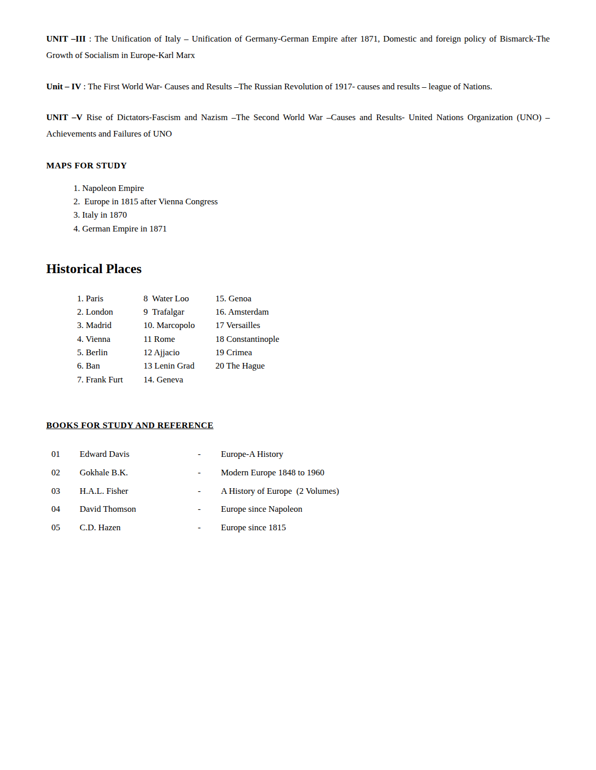UNIT –III : The Unification of Italy – Unification of Germany-German Empire after 1871, Domestic and foreign policy of Bismarck-The Growth of Socialism in Europe-Karl Marx
Unit – IV : The First World War- Causes and Results –The Russian Revolution of 1917- causes and results – league of Nations.
UNIT –V Rise of Dictators-Fascism and Nazism –The Second World War –Causes and Results- United Nations Organization (UNO) –Achievements and Failures of UNO
MAPS FOR STUDY
Napoleon Empire
Europe in 1815 after Vienna Congress
Italy in 1870
German Empire in 1871
Historical Places
| 1. Paris | 8 Water Loo | 15. Genoa |
| 2. London | 9 Trafalgar | 16. Amsterdam |
| 3. Madrid | 10. Marcopolo | 17 Versailles |
| 4. Vienna | 11 Rome | 18 Constantinople |
| 5. Berlin | 12 Ajjacio | 19 Crimea |
| 6. Ban | 13 Lenin Grad | 20 The Hague |
| 7. Frank Furt | 14. Geneva | |
BOOKS FOR STUDY AND REFERENCE
| 01 | Edward Davis | - | Europe-A History |
| 02 | Gokhale B.K. | - | Modern Europe 1848 to 1960 |
| 03 | H.A.L. Fisher | - | A History of Europe (2 Volumes) |
| 04 | David Thomson | - | Europe since Napoleon |
| 05 | C.D. Hazen | - | Europe since 1815 |